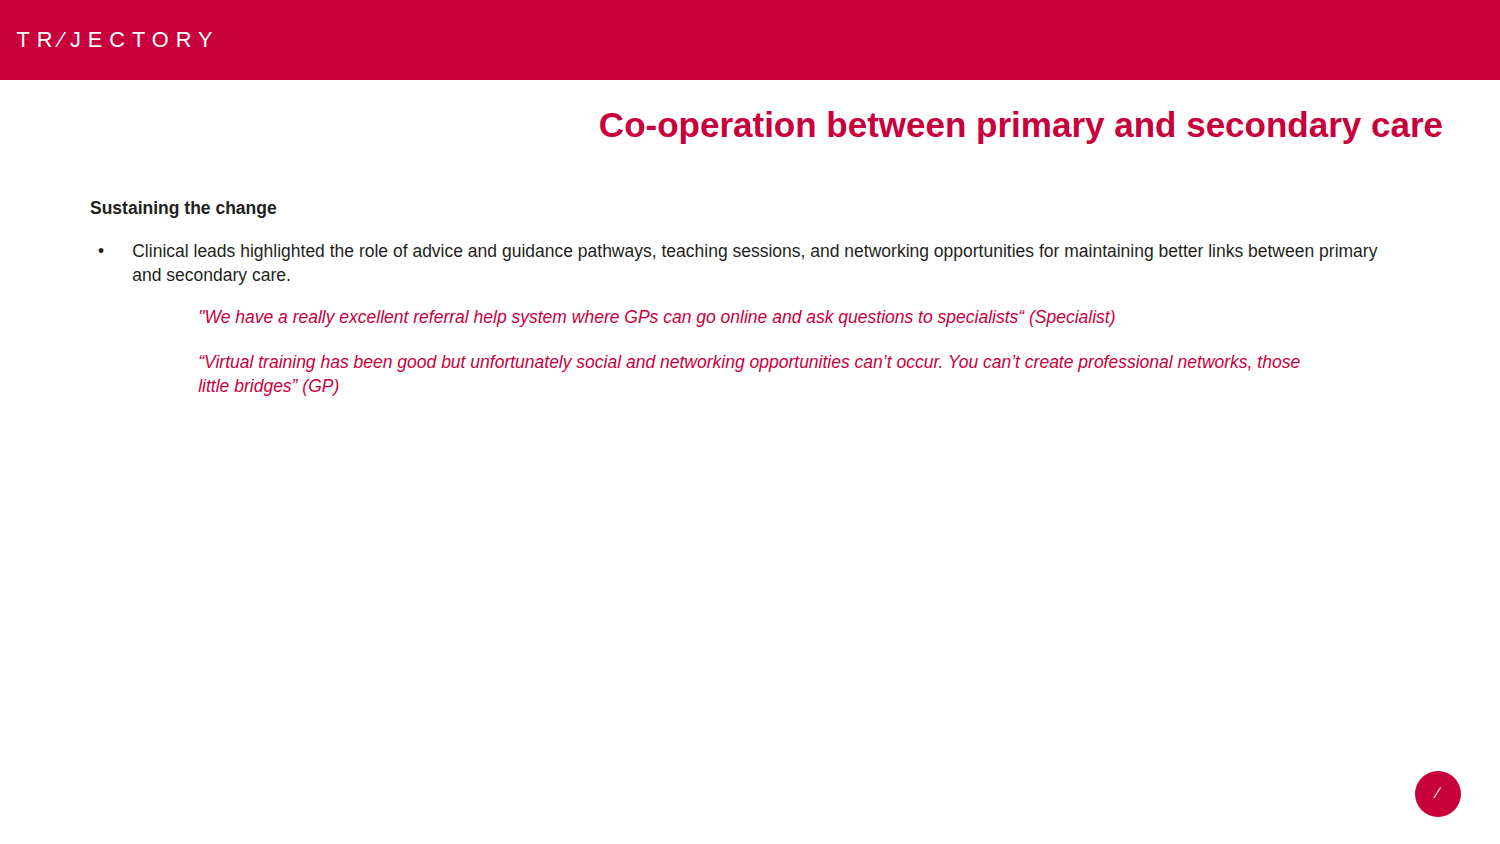TR∕JECTORY
Co-operation between primary and secondary care
Sustaining the change
Clinical leads highlighted the role of advice and guidance pathways, teaching sessions, and networking opportunities for maintaining better links between primary and secondary care.
"We have a really excellent referral help system where GPs can go online and ask questions to specialists“ (Specialist)
“Virtual training has been good but unfortunately social and networking opportunities can’t occur. You can’t create professional networks, those little bridges” (GP)
∕